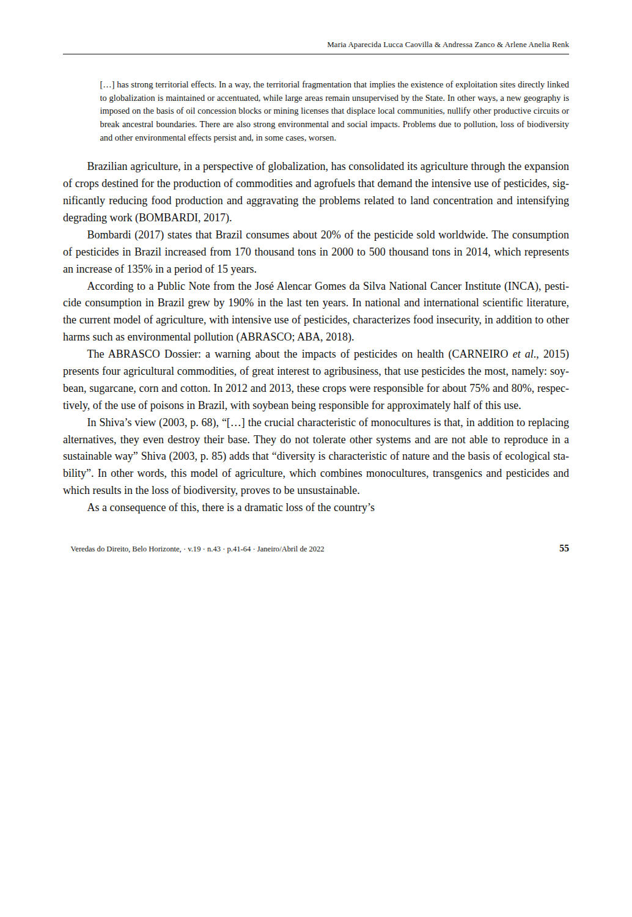Maria Aparecida Lucca Caovilla & Andressa Zanco & Arlene Anelia Renk
[…] has strong territorial effects. In a way, the territorial fragmentation that implies the existence of exploitation sites directly linked to globalization is maintained or accentuated, while large areas remain unsupervised by the State. In other ways, a new geography is imposed on the basis of oil concession blocks or mining licenses that displace local communities, nullify other productive circuits or break ancestral boundaries. There are also strong environmental and social impacts. Problems due to pollution, loss of biodiversity and other environmental effects persist and, in some cases, worsen.
Brazilian agriculture, in a perspective of globalization, has consolidated its agriculture through the expansion of crops destined for the production of commodities and agrofuels that demand the intensive use of pesticides, significantly reducing food production and aggravating the problems related to land concentration and intensifying degrading work (BOMBARDI, 2017).
Bombardi (2017) states that Brazil consumes about 20% of the pesticide sold worldwide. The consumption of pesticides in Brazil increased from 170 thousand tons in 2000 to 500 thousand tons in 2014, which represents an increase of 135% in a period of 15 years.
According to a Public Note from the José Alencar Gomes da Silva National Cancer Institute (INCA), pesticide consumption in Brazil grew by 190% in the last ten years. In national and international scientific literature, the current model of agriculture, with intensive use of pesticides, characterizes food insecurity, in addition to other harms such as environmental pollution (ABRASCO; ABA, 2018).
The ABRASCO Dossier: a warning about the impacts of pesticides on health (CARNEIRO et al., 2015) presents four agricultural commodities, of great interest to agribusiness, that use pesticides the most, namely: soybean, sugarcane, corn and cotton. In 2012 and 2013, these crops were responsible for about 75% and 80%, respectively, of the use of poisons in Brazil, with soybean being responsible for approximately half of this use.
In Shiva’s view (2003, p. 68), “[…] the crucial characteristic of monocultures is that, in addition to replacing alternatives, they even destroy their base. They do not tolerate other systems and are not able to reproduce in a sustainable way” Shiva (2003, p. 85) adds that “diversity is characteristic of nature and the basis of ecological stability”. In other words, this model of agriculture, which combines monocultures, transgenics and pesticides and which results in the loss of biodiversity, proves to be unsustainable.
As a consequence of this, there is a dramatic loss of the country’s
Veredas do Direito, Belo Horizonte, · v.19 · n.43 · p.41-64 · Janeiro/Abril de 2022 55